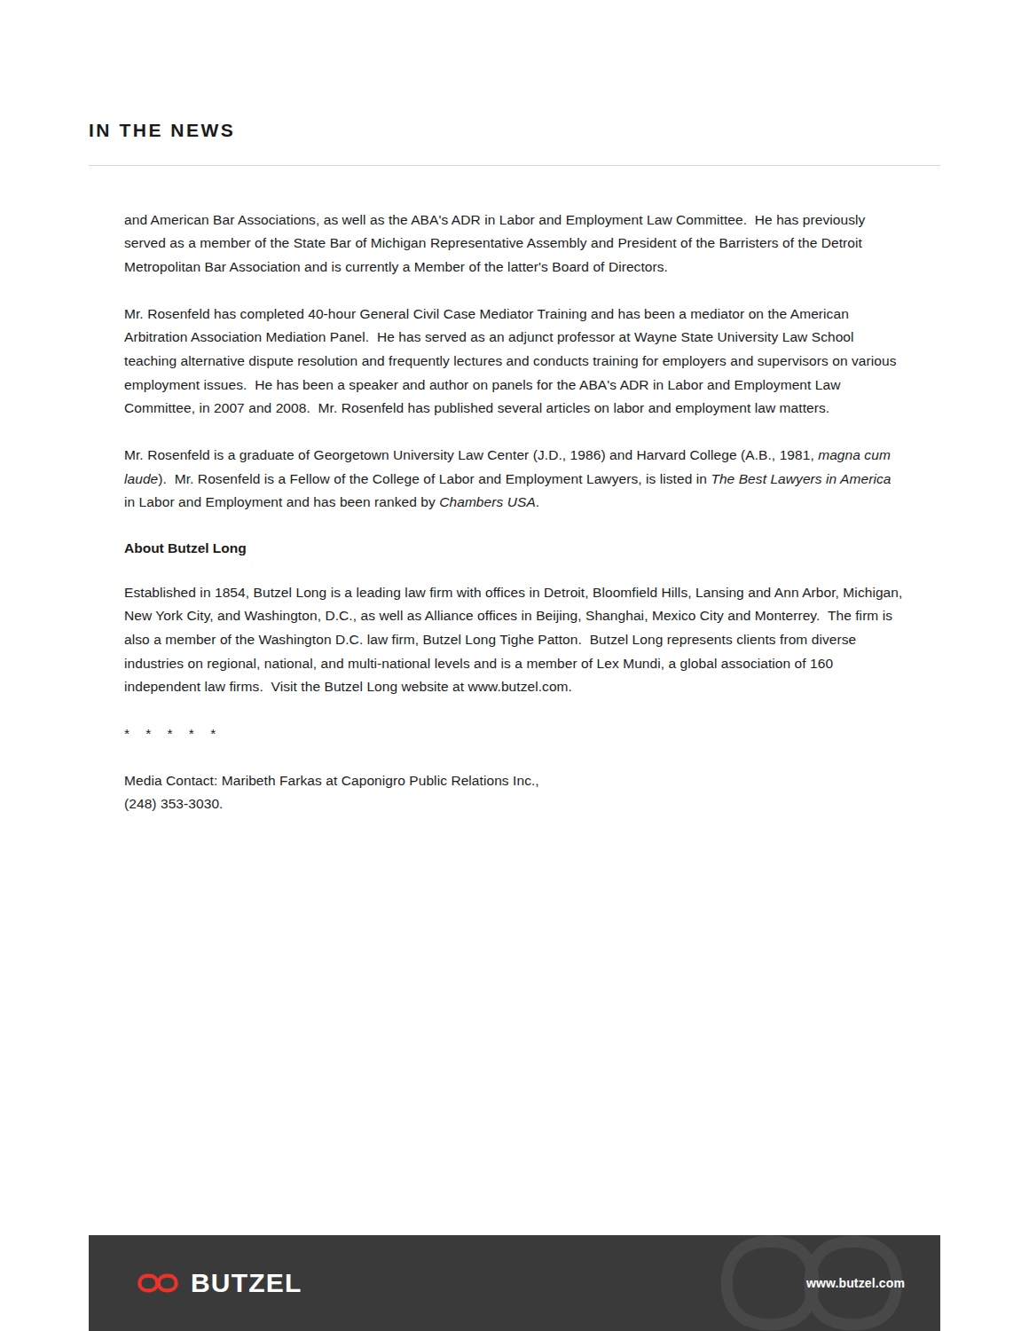In the News
and American Bar Associations, as well as the ABA's ADR in Labor and Employment Law Committee. He has previously served as a member of the State Bar of Michigan Representative Assembly and President of the Barristers of the Detroit Metropolitan Bar Association and is currently a Member of the latter's Board of Directors.
Mr. Rosenfeld has completed 40-hour General Civil Case Mediator Training and has been a mediator on the American Arbitration Association Mediation Panel. He has served as an adjunct professor at Wayne State University Law School teaching alternative dispute resolution and frequently lectures and conducts training for employers and supervisors on various employment issues. He has been a speaker and author on panels for the ABA's ADR in Labor and Employment Law Committee, in 2007 and 2008. Mr. Rosenfeld has published several articles on labor and employment law matters.
Mr. Rosenfeld is a graduate of Georgetown University Law Center (J.D., 1986) and Harvard College (A.B., 1981, magna cum laude). Mr. Rosenfeld is a Fellow of the College of Labor and Employment Lawyers, is listed in The Best Lawyers in America in Labor and Employment and has been ranked by Chambers USA.
About Butzel Long
Established in 1854, Butzel Long is a leading law firm with offices in Detroit, Bloomfield Hills, Lansing and Ann Arbor, Michigan, New York City, and Washington, D.C., as well as Alliance offices in Beijing, Shanghai, Mexico City and Monterrey. The firm is also a member of the Washington D.C. law firm, Butzel Long Tighe Patton. Butzel Long represents clients from diverse industries on regional, national, and multi-national levels and is a member of Lex Mundi, a global association of 160 independent law firms. Visit the Butzel Long website at www.butzel.com.
* * * * *
Media Contact: Maribeth Farkas at Caponigro Public Relations Inc.,
(248) 353-3030.
BUTZEL
www.butzel.com